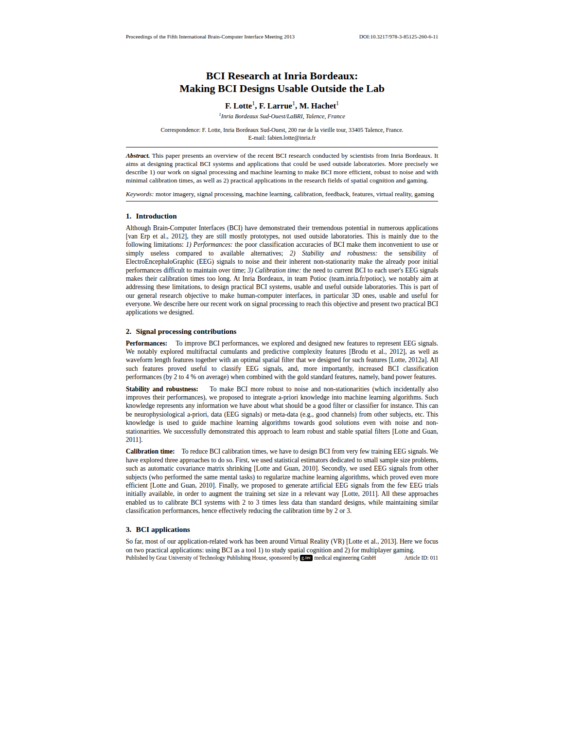Proceedings of the Fifth International Brain-Computer Interface Meeting 2013 DOI:10.3217/978-3-85125-260-6-11
BCI Research at Inria Bordeaux:
Making BCI Designs Usable Outside the Lab
F. Lotte1, F. Larrue1, M. Hachet1
1Inria Bordeaux Sud-Ouest/LaBRI, Talence, France
Correspondence: F. Lotte, Inria Bordeaux Sud-Ouest, 200 rue de la vieille tour, 33405 Talence, France.
E-mail: fabien.lotte@inria.fr
Abstract. This paper presents an overview of the recent BCI research conducted by scientists from Inria Bordeaux. It aims at designing practical BCI systems and applications that could be used outside laboratories. More precisely we describe 1) our work on signal processing and machine learning to make BCI more efficient, robust to noise and with minimal calibration times, as well as 2) practical applications in the research fields of spatial cognition and gaming.
Keywords: motor imagery, signal processing, machine learning, calibration, feedback, features, virtual reality, gaming
1. Introduction
Although Brain-Computer Interfaces (BCI) have demonstrated their tremendous potential in numerous applications [van Erp et al., 2012], they are still mostly prototypes, not used outside laboratories. This is mainly due to the following limitations: 1) Performances: the poor classification accuracies of BCI make them inconvenient to use or simply useless compared to available alternatives; 2) Stability and robustness: the sensibility of ElectroEncephaloGraphic (EEG) signals to noise and their inherent non-stationarity make the already poor initial performances difficult to maintain over time; 3) Calibration time: the need to current BCI to each user's EEG signals makes their calibration times too long. At Inria Bordeaux, in team Potioc (team.inria.fr/potioc), we notably aim at addressing these limitations, to design practical BCI systems, usable and useful outside laboratories. This is part of our general research objective to make human-computer interfaces, in particular 3D ones, usable and useful for everyone. We describe here our recent work on signal processing to reach this objective and present two practical BCI applications we designed.
2. Signal processing contributions
Performances: To improve BCI performances, we explored and designed new features to represent EEG signals. We notably explored multifractal cumulants and predictive complexity features [Brodu et al., 2012], as well as waveform length features together with an optimal spatial filter that we designed for such features [Lotte, 2012a]. All such features proved useful to classify EEG signals, and, more importantly, increased BCI classification performances (by 2 to 4 % on average) when combined with the gold standard features, namely, band power features.
Stability and robustness: To make BCI more robust to noise and non-stationarities (which incidentally also improves their performances), we proposed to integrate a-priori knowledge into machine learning algorithms. Such knowledge represents any information we have about what should be a good filter or classifier for instance. This can be neurophysiological a-priori, data (EEG signals) or meta-data (e.g., good channels) from other subjects, etc. This knowledge is used to guide machine learning algorithms towards good solutions even with noise and non-stationarities. We successfully demonstrated this approach to learn robust and stable spatial filters [Lotte and Guan, 2011].
Calibration time: To reduce BCI calibration times, we have to design BCI from very few training EEG signals. We have explored three approaches to do so. First, we used statistical estimators dedicated to small sample size problems, such as automatic covariance matrix shrinking [Lotte and Guan, 2010]. Secondly, we used EEG signals from other subjects (who performed the same mental tasks) to regularize machine learning algorithms, which proved even more efficient [Lotte and Guan, 2010]. Finally, we proposed to generate artificial EEG signals from the few EEG trials initially available, in order to augment the training set size in a relevant way [Lotte, 2011]. All these approaches enabled us to calibrate BCI systems with 2 to 3 times less data than standard designs, while maintaining similar classification performances, hence effectively reducing the calibration time by 2 or 3.
3. BCI applications
So far, most of our application-related work has been around Virtual Reality (VR) [Lotte et al., 2013]. Here we focus on two practical applications: using BCI as a tool 1) to study spatial cognition and 2) for multiplayer gaming.
Published by Graz University of Technology Publishing House, sponsored by g. tec medical engineering GmbH Article ID: 011